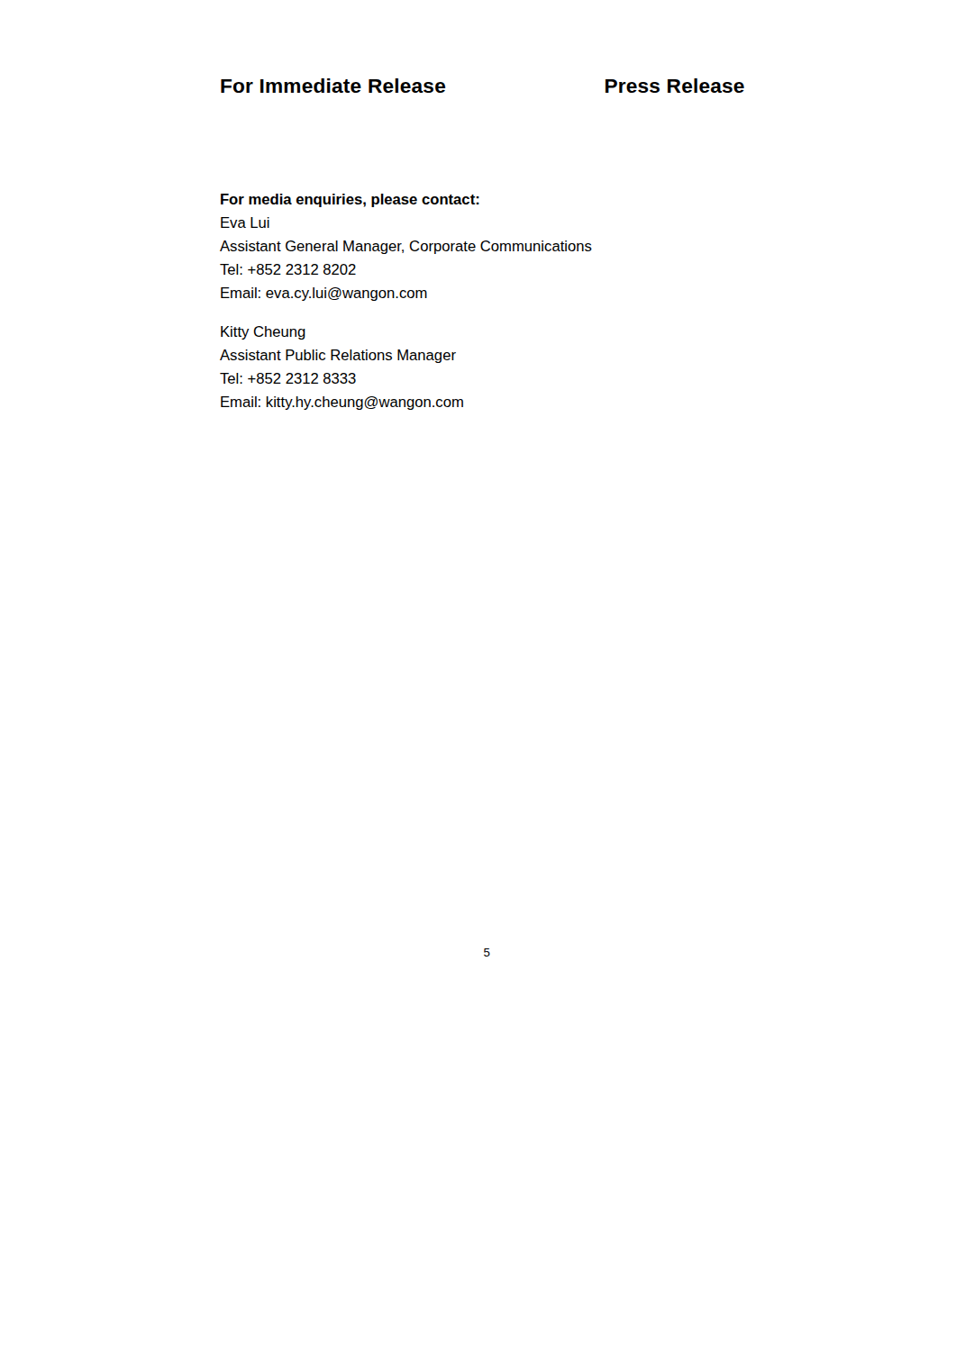For Immediate Release
Press Release
For media enquiries, please contact:
Eva Lui
Assistant General Manager, Corporate Communications
Tel: +852 2312 8202
Email: eva.cy.lui@wangon.com
Kitty Cheung
Assistant Public Relations Manager
Tel: +852 2312 8333
Email: kitty.hy.cheung@wangon.com
5